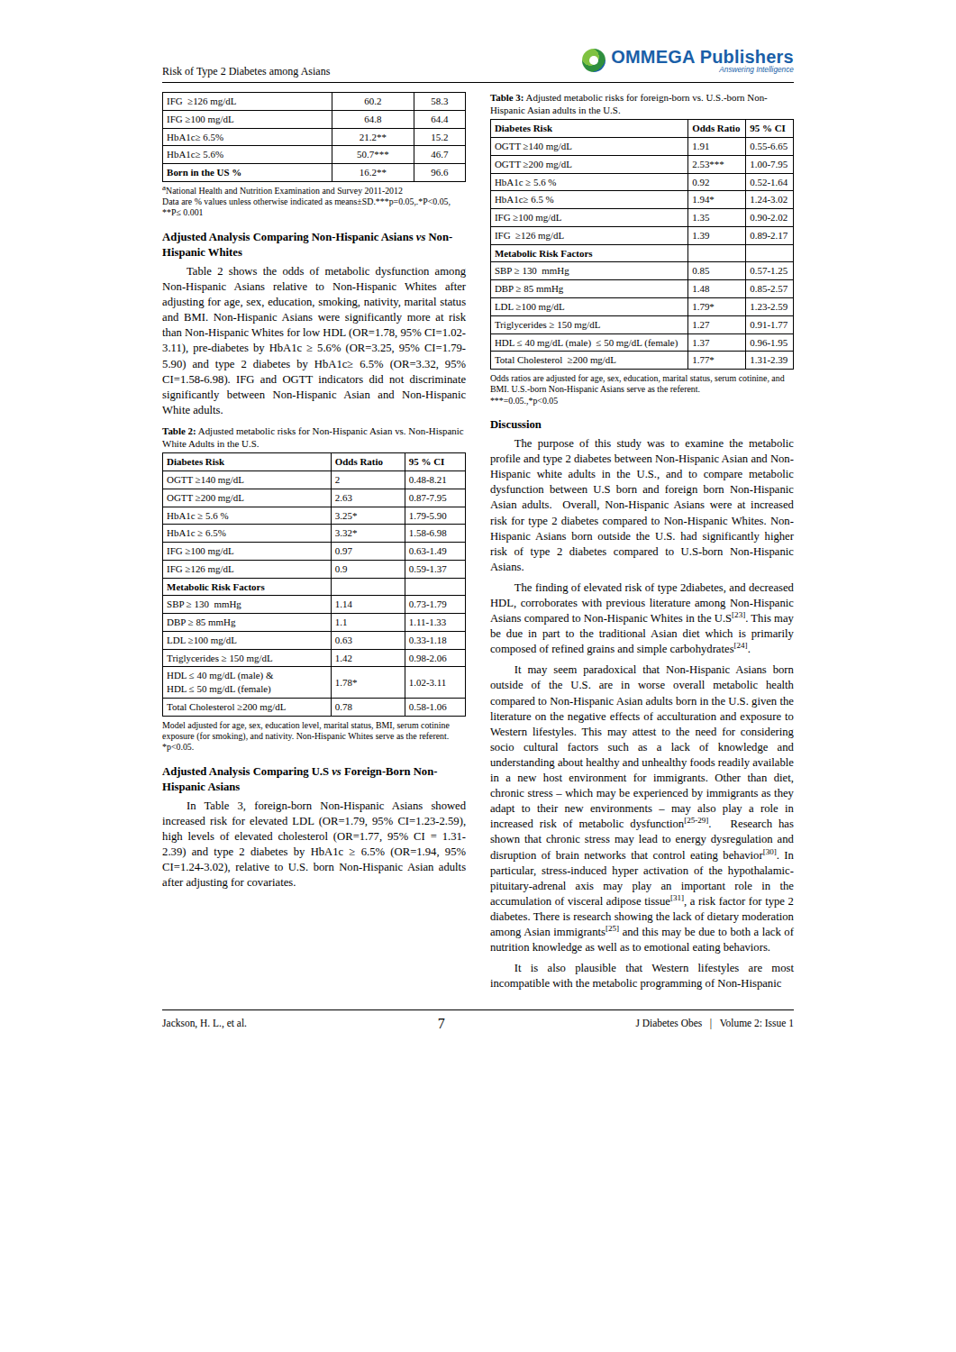Risk of Type 2 Diabetes among Asians
OMMEGA Publishers
Answering Intelligence
| IFG ≥126 mg/dL | 60.2 | 58.3 |
| IFG ≥100 mg/dL | 64.8 | 64.4 |
| HbA1c≥ 6.5% | 21.2** | 15.2 |
| HbA1c≥ 5.6% | 50.7*** | 46.7 |
| Born in the US % | 16.2** | 96.6 |
aNational Health and Nutrition Examination and Survey 2011-2012
Data are % values unless otherwise indicated as means±SD.***p=0.05,.*P<0.05, **P≤ 0.001
Adjusted Analysis Comparing Non-Hispanic Asians vs Non-Hispanic Whites
Table 2 shows the odds of metabolic dysfunction among Non-Hispanic Asians relative to Non-Hispanic Whites after adjusting for age, sex, education, smoking, nativity, marital status and BMI. Non-Hispanic Asians were significantly more at risk than Non-Hispanic Whites for low HDL (OR=1.78, 95% CI=1.02-3.11), pre-diabetes by HbA1c ≥ 5.6% (OR=3.25, 95% CI=1.79-5.90) and type 2 diabetes by HbA1c≥ 6.5% (OR=3.32, 95% CI=1.58-6.98). IFG and OGTT indicators did not discriminate significantly between Non-Hispanic Asian and Non-Hispanic White adults.
Table 2: Adjusted metabolic risks for Non-Hispanic Asian vs. Non-Hispanic White Adults in the U.S.
| Diabetes Risk | Odds Ratio | 95 % CI |
| OGTT ≥140 mg/dL | 2 | 0.48-8.21 |
| OGTT ≥200 mg/dL | 2.63 | 0.87-7.95 |
| HbA1c ≥ 5.6 % | 3.25* | 1.79-5.90 |
| HbA1c ≥ 6.5% | 3.32* | 1.58-6.98 |
| IFG ≥100 mg/dL | 0.97 | 0.63-1.49 |
| IFG ≥126 mg/dL | 0.9 | 0.59-1.37 |
| Metabolic Risk Factors | | |
| SBP ≥ 130 mmHg | 1.14 | 0.73-1.79 |
| DBP ≥ 85 mmHg | 1.1 | 1.11-1.33 |
| LDL ≥100 mg/dL | 0.63 | 0.33-1.18 |
| Triglycerides ≥ 150 mg/dL | 1.42 | 0.98-2.06 |
| HDL ≤ 40 mg/dL (male) & HDL ≤ 50 mg/dL (female) | 1.78* | 1.02-3.11 |
| Total Cholesterol ≥200 mg/dL | 0.78 | 0.58-1.06 |
Model adjusted for age, sex, education level, marital status, BMI, serum cotinine exposure (for smoking), and nativity. Non-Hispanic Whites serve as the referent.
*p<0.05.
Adjusted Analysis Comparing U.S vs Foreign-Born Non-Hispanic Asians
In Table 3, foreign-born Non-Hispanic Asians showed increased risk for elevated LDL (OR=1.79, 95% CI=1.23-2.59), high levels of elevated cholesterol (OR=1.77, 95% CI = 1.31-2.39) and type 2 diabetes by HbA1c ≥ 6.5% (OR=1.94, 95% CI=1.24-3.02), relative to U.S. born Non-Hispanic Asian adults after adjusting for covariates.
Table 3: Adjusted metabolic risks for foreign-born vs. U.S.-born Non-Hispanic Asian adults in the U.S.
| Diabetes Risk | Odds Ratio | 95 % CI |
| OGTT ≥140 mg/dL | 1.91 | 0.55-6.65 |
| OGTT ≥200 mg/dL | 2.53*** | 1.00-7.95 |
| HbA1c ≥ 5.6 % | 0.92 | 0.52-1.64 |
| HbA1c≥ 6.5 % | 1.94* | 1.24-3.02 |
| IFG ≥100 mg/dL | 1.35 | 0.90-2.02 |
| IFG ≥126 mg/dL | 1.39 | 0.89-2.17 |
| Metabolic Risk Factors | | |
| SBP ≥ 130 mmHg | 0.85 | 0.57-1.25 |
| DBP ≥ 85 mmHg | 1.48 | 0.85-2.57 |
| LDL ≥100 mg/dL | 1.79* | 1.23-2.59 |
| Triglycerides ≥ 150 mg/dL | 1.27 | 0.91-1.77 |
| HDL ≤ 40 mg/dL (male) ≤ 50 mg/dL (female) | 1.37 | 0.96-1.95 |
| Total Cholesterol ≥200 mg/dL | 1.77* | 1.31-2.39 |
Odds ratios are adjusted for age, sex, education, marital status, serum cotinine, and BMI. U.S.-born Non-Hispanic Asians serve as the referent.
***=0.05.,*p<0.05
Discussion
The purpose of this study was to examine the metabolic profile and type 2 diabetes between Non-Hispanic Asian and Non-Hispanic white adults in the U.S., and to compare metabolic dysfunction between U.S born and foreign born Non-Hispanic Asian adults. Overall, Non-Hispanic Asians were at increased risk for type 2 diabetes compared to Non-Hispanic Whites. Non-Hispanic Asians born outside the U.S. had significantly higher risk of type 2 diabetes compared to U.S-born Non-Hispanic Asians.
The finding of elevated risk of type 2diabetes, and decreased HDL, corroborates with previous literature among Non-Hispanic Asians compared to Non-Hispanic Whites in the U.S[23]. This may be due in part to the traditional Asian diet which is primarily composed of refined grains and simple carbohydrates[24].
It may seem paradoxical that Non-Hispanic Asians born outside of the U.S. are in worse overall metabolic health compared to Non-Hispanic Asian adults born in the U.S. given the literature on the negative effects of acculturation and exposure to Western lifestyles. This may attest to the need for considering socio cultural factors such as a lack of knowledge and understanding about healthy and unhealthy foods readily available in a new host environment for immigrants. Other than diet, chronic stress – which may be experienced by immigrants as they adapt to their new environments – may also play a role in increased risk of metabolic dysfunction[25-29]. Research has shown that chronic stress may lead to energy dysregulation and disruption of brain networks that control eating behavior[30]. In particular, stress-induced hyper activation of the hypothalamic-pituitary-adrenal axis may play an important role in the accumulation of visceral adipose tissue[31], a risk factor for type 2 diabetes. There is research showing the lack of dietary moderation among Asian immigrants[25] and this may be due to both a lack of nutrition knowledge as well as to emotional eating behaviors.
It is also plausible that Western lifestyles are most incompatible with the metabolic programming of Non-Hispanic
Jackson, H. L., et al.
7
J Diabetes Obes | Volume 2: Issue 1